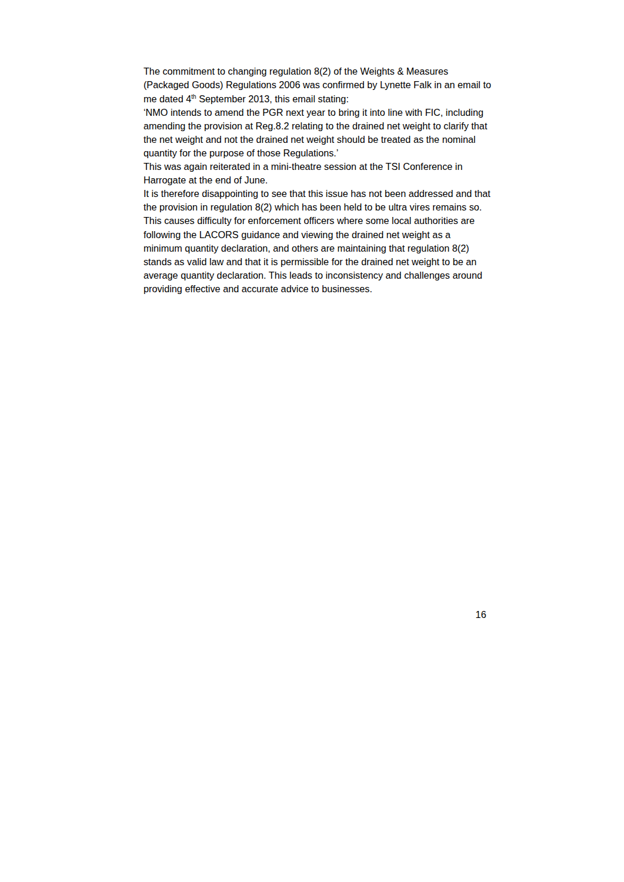The commitment to changing regulation 8(2) of the Weights & Measures (Packaged Goods) Regulations 2006 was confirmed by Lynette Falk in an email to me dated 4th September 2013, this email stating:
‘NMO intends to amend the PGR next year to bring it into line with FIC, including amending the provision at Reg.8.2 relating to the drained net weight to clarify that the net weight and not the drained net weight should be treated as the nominal quantity for the purpose of those Regulations.’
This was again reiterated in a mini-theatre session at the TSI Conference in Harrogate at the end of June.
It is therefore disappointing to see that this issue has not been addressed and that the provision in regulation 8(2) which has been held to be ultra vires remains so. This causes difficulty for enforcement officers where some local authorities are following the LACORS guidance and viewing the drained net weight as a minimum quantity declaration, and others are maintaining that regulation 8(2) stands as valid law and that it is permissible for the drained net weight to be an average quantity declaration. This leads to inconsistency and challenges around providing effective and accurate advice to businesses.
16